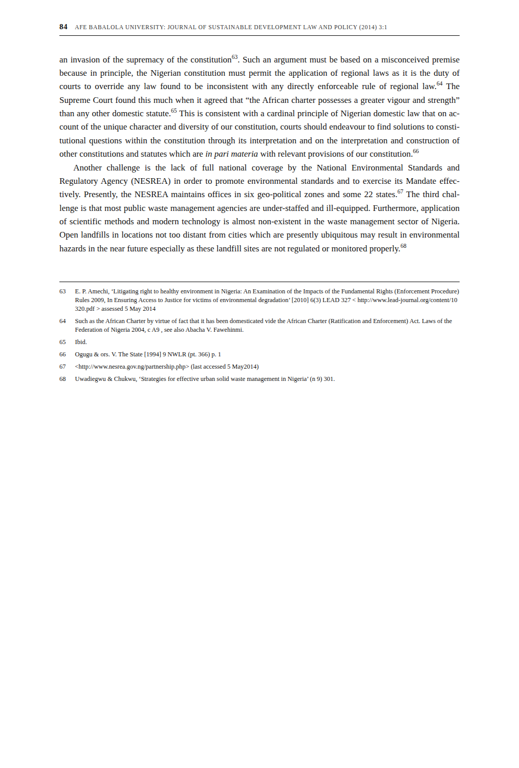84 Afe Babalola University: Journal of Sustainable Development Law and Policy (2014) 3:1
an invasion of the supremacy of the constitution63. Such an argument must be based on a misconceived premise because in principle, the Nigerian constitution must permit the application of regional laws as it is the duty of courts to override any law found to be inconsistent with any directly enforceable rule of regional law.64 The Supreme Court found this much when it agreed that “the African charter possesses a greater vigour and strength” than any other domestic statute.65 This is consistent with a cardinal principle of Nigerian domestic law that on account of the unique character and diversity of our constitution, courts should endeavour to find solutions to constitutional questions within the constitution through its interpretation and on the interpretation and construction of other constitutions and statutes which are in pari materia with relevant provisions of our constitution.66
Another challenge is the lack of full national coverage by the National Environmental Standards and Regulatory Agency (NESREA) in order to promote environmental standards and to exercise its Mandate effectively. Presently, the NESREA maintains offices in six geo-political zones and some 22 states.67 The third challenge is that most public waste management agencies are under-staffed and ill-equipped. Furthermore, application of scientific methods and modern technology is almost non-existent in the waste management sector of Nigeria. Open landfills in locations not too distant from cities which are presently ubiquitous may result in environmental hazards in the near future especially as these landfill sites are not regulated or monitored properly.68
63 E. P. Amechi, ‘Litigating right to healthy environment in Nigeria: An Examination of the Impacts of the Fundamental Rights (Enforcement Procedure) Rules 2009, In Ensuring Access to Justice for victims of environmental degradation’ [2010] 6(3) LEAD 327 < http://www.lead-journal.org/content/10320.pdf > assessed 5 May 2014
64 Such as the African Charter by virtue of fact that it has been domesticated vide the African Charter (Ratification and Enforcement) Act. Laws of the Federation of Nigeria 2004, c A9 , see also Abacha V. Fawehinmi.
65 Ibid.
66 Ogugu & ors. V. The State [1994] 9 NWLR (pt. 366) p. 1
67 <http://www.nesrea.gov.ng/partnership.php> (last accessed 5 May2014)
68 Uwadiegwu & Chukwu, ‘Strategies for effective urban solid waste management in Nigeria’ (n 9) 301.